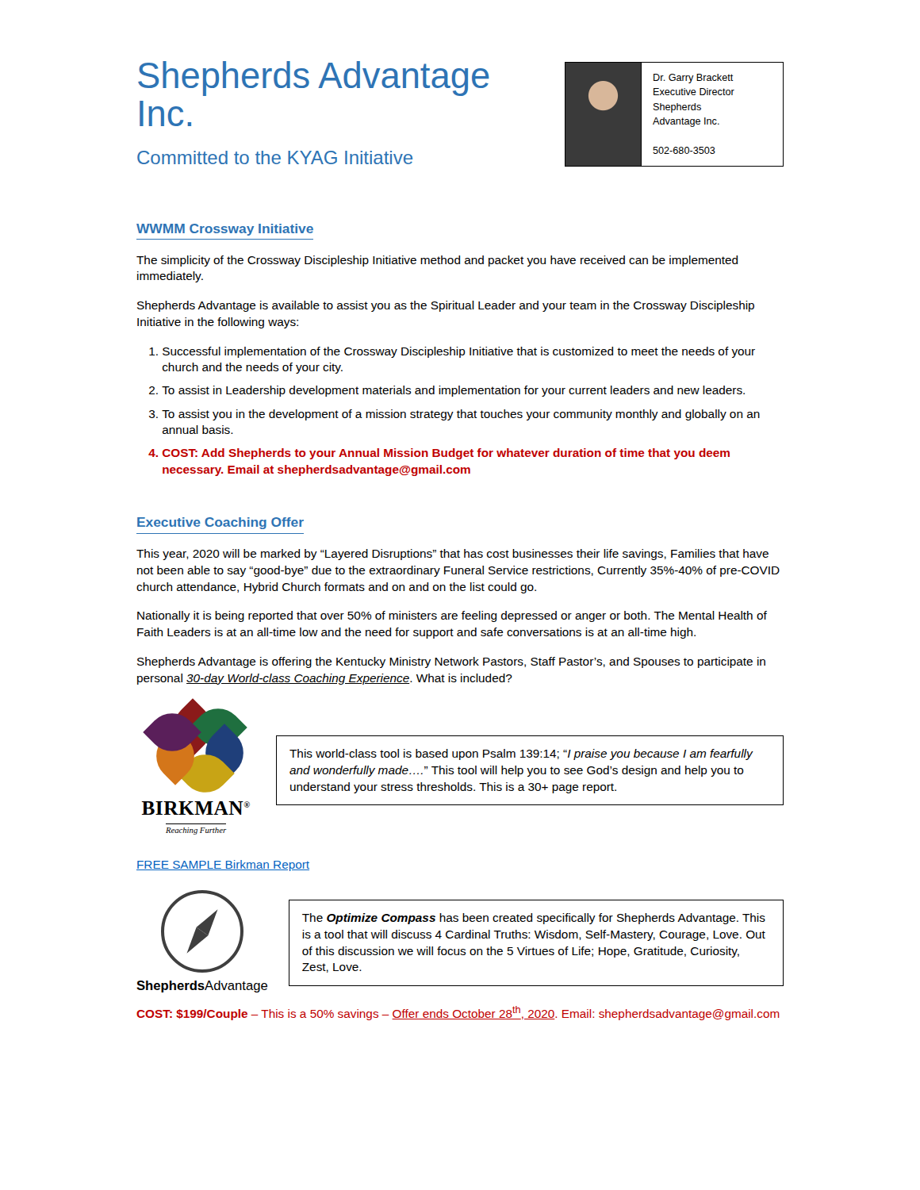Shepherds Advantage Inc.
Committed to the KYAG Initiative
Dr. Garry Brackett
Executive Director
Shepherds
Advantage Inc.
502-680-3503
WWMM Crossway Initiative
The simplicity of the Crossway Discipleship Initiative method and packet you have received can be implemented immediately.
Shepherds Advantage is available to assist you as the Spiritual Leader and your team in the Crossway Discipleship Initiative in the following ways:
Successful implementation of the Crossway Discipleship Initiative that is customized to meet the needs of your church and the needs of your city.
To assist in Leadership development materials and implementation for your current leaders and new leaders.
To assist you in the development of a mission strategy that touches your community monthly and globally on an annual basis.
COST: Add Shepherds to your Annual Mission Budget for whatever duration of time that you deem necessary. Email at shepherdsadvantage@gmail.com
Executive Coaching Offer
This year, 2020 will be marked by “Layered Disruptions” that has cost businesses their life savings, Families that have not been able to say “good-bye” due to the extraordinary Funeral Service restrictions, Currently 35%-40% of pre-COVID church attendance, Hybrid Church formats and on and on the list could go.
Nationally it is being reported that over 50% of ministers are feeling depressed or anger or both. The Mental Health of Faith Leaders is at an all-time low and the need for support and safe conversations is at an all-time high.
Shepherds Advantage is offering the Kentucky Ministry Network Pastors, Staff Pastor’s, and Spouses to participate in personal 30-day World-class Coaching Experience. What is included?
BIRKMAN®
Reaching Further
This world-class tool is based upon Psalm 139:14; “I praise you because I am fearfully and wonderfully made….” This tool will help you to see God’s design and help you to understand your stress thresholds. This is a 30+ page report.
FREE SAMPLE Birkman Report
Shepherds Advantage
The Optimize Compass has been created specifically for Shepherds Advantage. This is a tool that will discuss 4 Cardinal Truths: Wisdom, Self-Mastery, Courage, Love. Out of this discussion we will focus on the 5 Virtues of Life; Hope, Gratitude, Curiosity, Zest, Love.
COST: $199/Couple – This is a 50% savings – Offer ends October 28th, 2020. Email: shepherdsadvantage@gmail.com